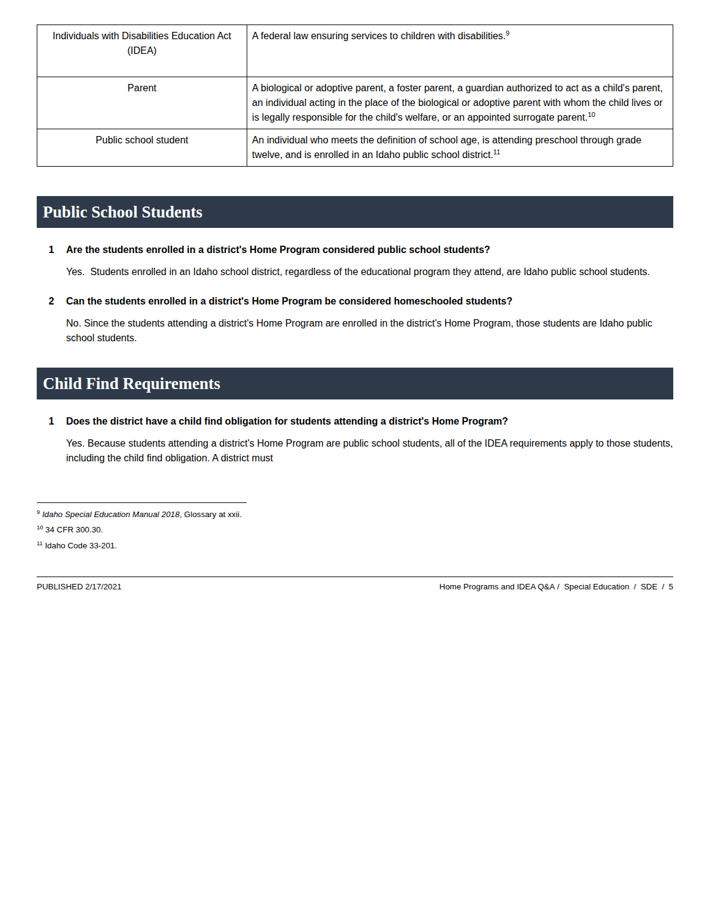| Individuals with Disabilities Education Act (IDEA) | A federal law ensuring services to children with disabilities. 9 |
| Parent | A biological or adoptive parent, a foster parent, a guardian authorized to act as a child's parent, an individual acting in the place of the biological or adoptive parent with whom the child lives or is legally responsible for the child's welfare, or an appointed surrogate parent. 10 |
| Public school student | An individual who meets the definition of school age, is attending preschool through grade twelve, and is enrolled in an Idaho public school district. 11 |
Public School Students
1
Are the students enrolled in a district's Home Program considered public school students?
Yes. Students enrolled in an Idaho school district, regardless of the educational program they attend, are Idaho public school students.
2
Can the students enrolled in a district's Home Program be considered homeschooled students?
No. Since the students attending a district's Home Program are enrolled in the district's Home Program, those students are Idaho public school students.
Child Find Requirements
1
Does the district have a child find obligation for students attending a district's Home Program?
Yes. Because students attending a district's Home Program are public school students, all of the IDEA requirements apply to those students, including the child find obligation. A district must
9 Idaho Special Education Manual 2018, Glossary at xxii.
10 34 CFR 300.30.
11 Idaho Code 33-201.
PUBLISHED 2/17/2021
Home Programs and IDEA Q&A / Special Education / SDE / 5